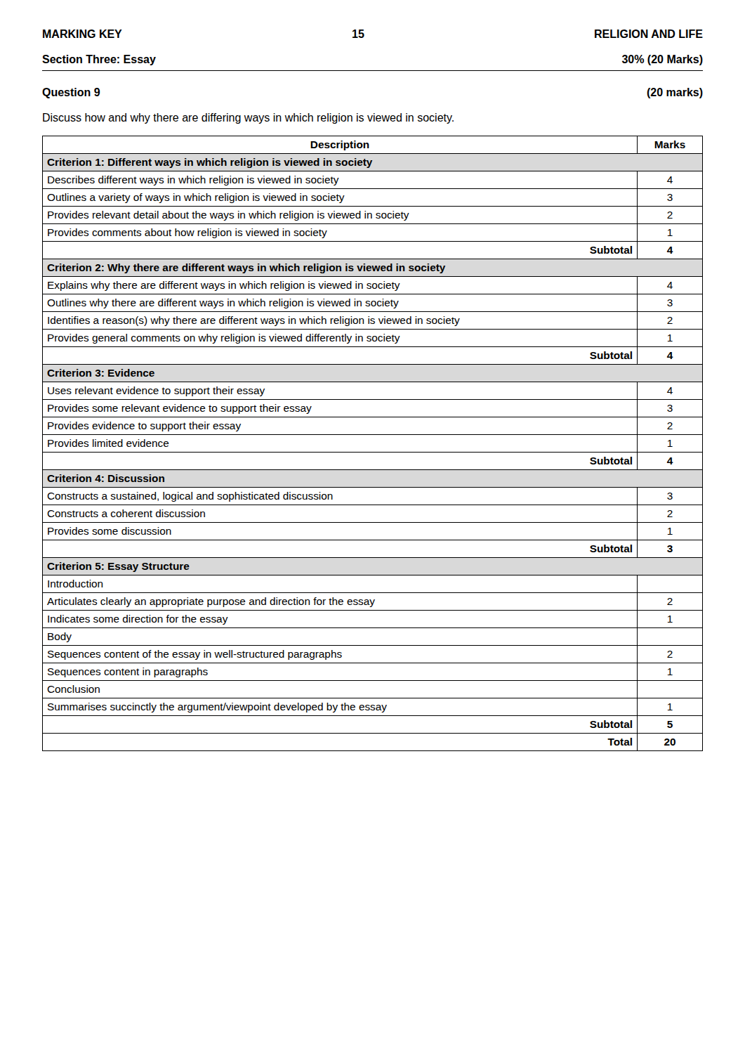MARKING KEY
15
RELIGION AND LIFE
Section Three: Essay
30% (20 Marks)
Question 9
(20 marks)
Discuss how and why there are differing ways in which religion is viewed in society.
| Description | Marks |
| --- | --- |
| Criterion 1: Different ways in which religion is viewed in society |
| Describes different ways in which religion is viewed in society | 4 |
| Outlines a variety of ways in which religion is viewed in society | 3 |
| Provides relevant detail about the ways in which religion is viewed in society | 2 |
| Provides comments about how religion is viewed in society | 1 |
| Subtotal | 4 |
| Criterion 2: Why there are different ways in which religion is viewed in society |
| Explains why there are different ways in which religion is viewed in society | 4 |
| Outlines why there are different ways in which religion is viewed in society | 3 |
| Identifies a reason(s) why there are different ways in which religion is viewed in society | 2 |
| Provides general comments on why religion is viewed differently in society | 1 |
| Subtotal | 4 |
| Criterion 3: Evidence |
| Uses relevant evidence to support their essay | 4 |
| Provides some relevant evidence to support their essay | 3 |
| Provides evidence to support their essay | 2 |
| Provides limited evidence | 1 |
| Subtotal | 4 |
| Criterion 4: Discussion |
| Constructs a sustained, logical and sophisticated discussion | 3 |
| Constructs a coherent discussion | 2 |
| Provides some discussion | 1 |
| Subtotal | 3 |
| Criterion 5: Essay Structure |
| Introduction | |
| Articulates clearly an appropriate purpose and direction for the essay | 2 |
| Indicates some direction for the essay | 1 |
| Body | |
| Sequences content of the essay in well-structured paragraphs | 2 |
| Sequences content in paragraphs | 1 |
| Conclusion | |
| Summarises succinctly the argument/viewpoint developed by the essay | 1 |
| Subtotal | 5 |
| Total | 20 |